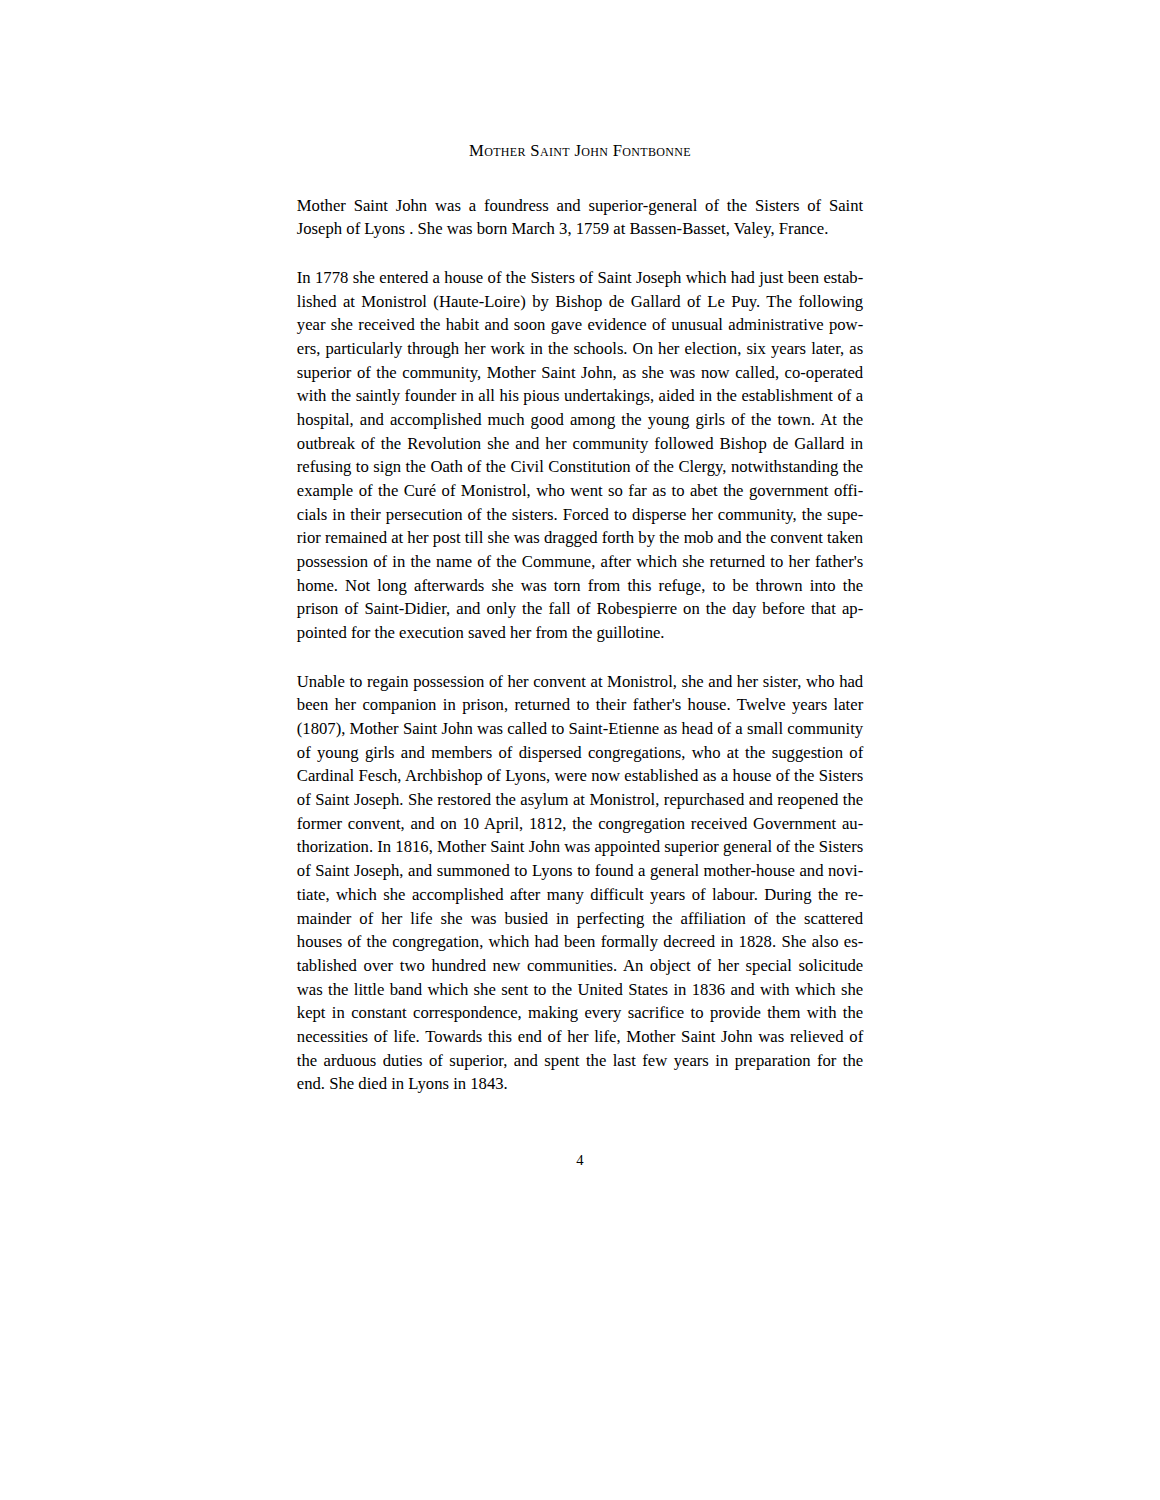Mother Saint John Fontbonne
Mother Saint John was a foundress and superior-general of the Sisters of Saint Joseph of Lyons . She was born March 3, 1759 at Bassen-Basset, Valey, France.
In 1778 she entered a house of the Sisters of Saint Joseph which had just been established at Monistrol (Haute-Loire) by Bishop de Gallard of Le Puy. The following year she received the habit and soon gave evidence of unusual administrative powers, particularly through her work in the schools. On her election, six years later, as superior of the community, Mother Saint John, as she was now called, co-operated with the saintly founder in all his pious undertakings, aided in the establishment of a hospital, and accomplished much good among the young girls of the town. At the outbreak of the Revolution she and her community followed Bishop de Gallard in refusing to sign the Oath of the Civil Constitution of the Clergy, notwithstanding the example of the Curé of Monistrol, who went so far as to abet the government officials in their persecution of the sisters. Forced to disperse her community, the superior remained at her post till she was dragged forth by the mob and the convent taken possession of in the name of the Commune, after which she returned to her father's home. Not long afterwards she was torn from this refuge, to be thrown into the prison of Saint-Didier, and only the fall of Robespierre on the day before that appointed for the execution saved her from the guillotine.
Unable to regain possession of her convent at Monistrol, she and her sister, who had been her companion in prison, returned to their father's house. Twelve years later (1807), Mother Saint John was called to Saint-Etienne as head of a small community of young girls and members of dispersed congregations, who at the suggestion of Cardinal Fesch, Archbishop of Lyons, were now established as a house of the Sisters of Saint Joseph. She restored the asylum at Monistrol, repurchased and reopened the former convent, and on 10 April, 1812, the congregation received Government authorization. In 1816, Mother Saint John was appointed superior general of the Sisters of Saint Joseph, and summoned to Lyons to found a general mother-house and novitiate, which she accomplished after many difficult years of labour. During the remainder of her life she was busied in perfecting the affiliation of the scattered houses of the congregation, which had been formally decreed in 1828. She also established over two hundred new communities. An object of her special solicitude was the little band which she sent to the United States in 1836 and with which she kept in constant correspondence, making every sacrifice to provide them with the necessities of life. Towards this end of her life, Mother Saint John was relieved of the arduous duties of superior, and spent the last few years in preparation for the end. She died in Lyons in 1843.
4